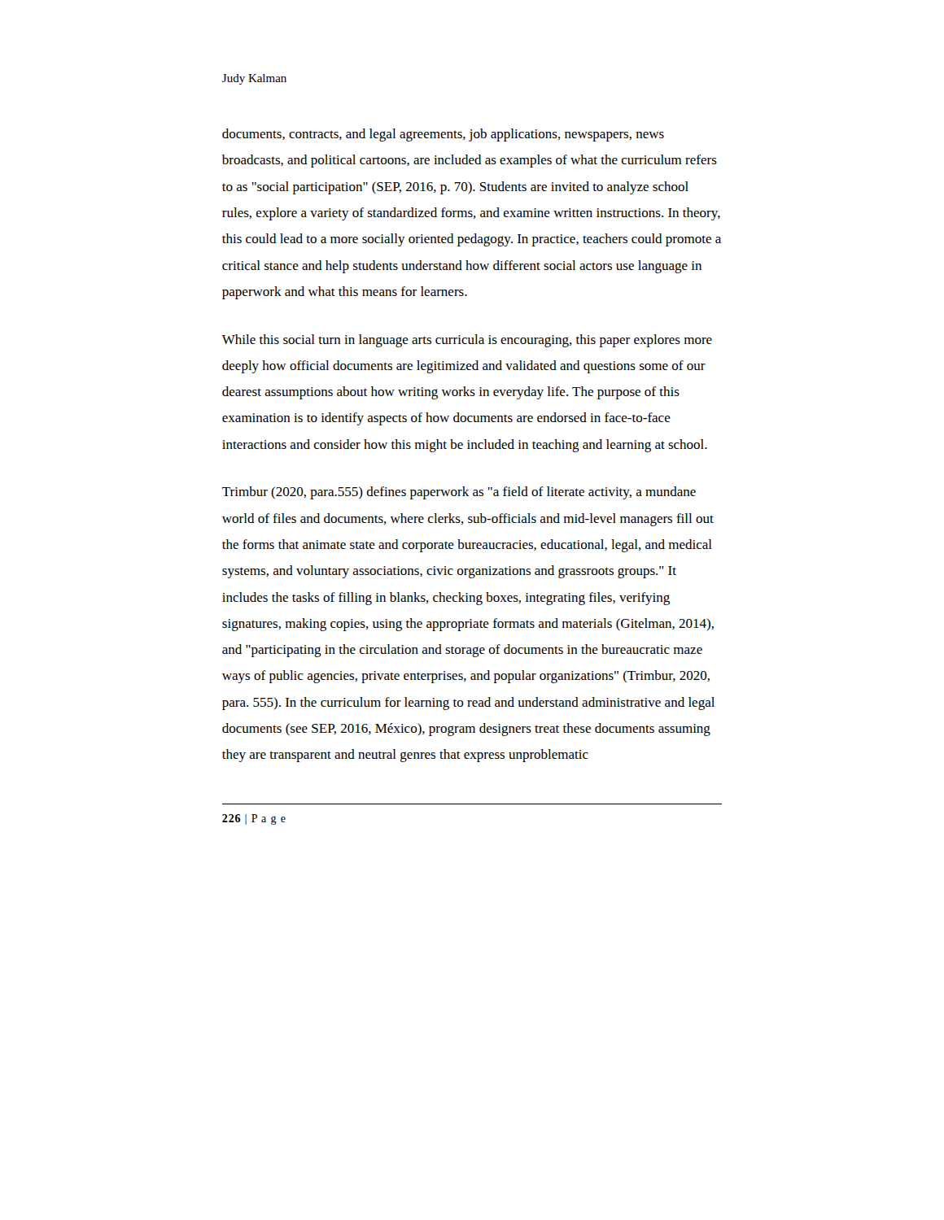Judy Kalman
documents, contracts, and legal agreements, job applications, newspapers, news broadcasts, and political cartoons, are included as examples of what the curriculum refers to as "social participation" (SEP, 2016, p. 70). Students are invited to analyze school rules, explore a variety of standardized forms, and examine written instructions. In theory, this could lead to a more socially oriented pedagogy. In practice, teachers could promote a critical stance and help students understand how different social actors use language in paperwork and what this means for learners.
While this social turn in language arts curricula is encouraging, this paper explores more deeply how official documents are legitimized and validated and questions some of our dearest assumptions about how writing works in everyday life. The purpose of this examination is to identify aspects of how documents are endorsed in face-to-face interactions and consider how this might be included in teaching and learning at school.
Trimbur (2020, para.555) defines paperwork as "a field of literate activity, a mundane world of files and documents, where clerks, sub-officials and mid-level managers fill out the forms that animate state and corporate bureaucracies, educational, legal, and medical systems, and voluntary associations, civic organizations and grassroots groups." It includes the tasks of filling in blanks, checking boxes, integrating files, verifying signatures, making copies, using the appropriate formats and materials (Gitelman, 2014), and "participating in the circulation and storage of documents in the bureaucratic maze ways of public agencies, private enterprises, and popular organizations" (Trimbur, 2020, para. 555). In the curriculum for learning to read and understand administrative and legal documents (see SEP, 2016, México), program designers treat these documents assuming they are transparent and neutral genres that express unproblematic
226 | P a g e